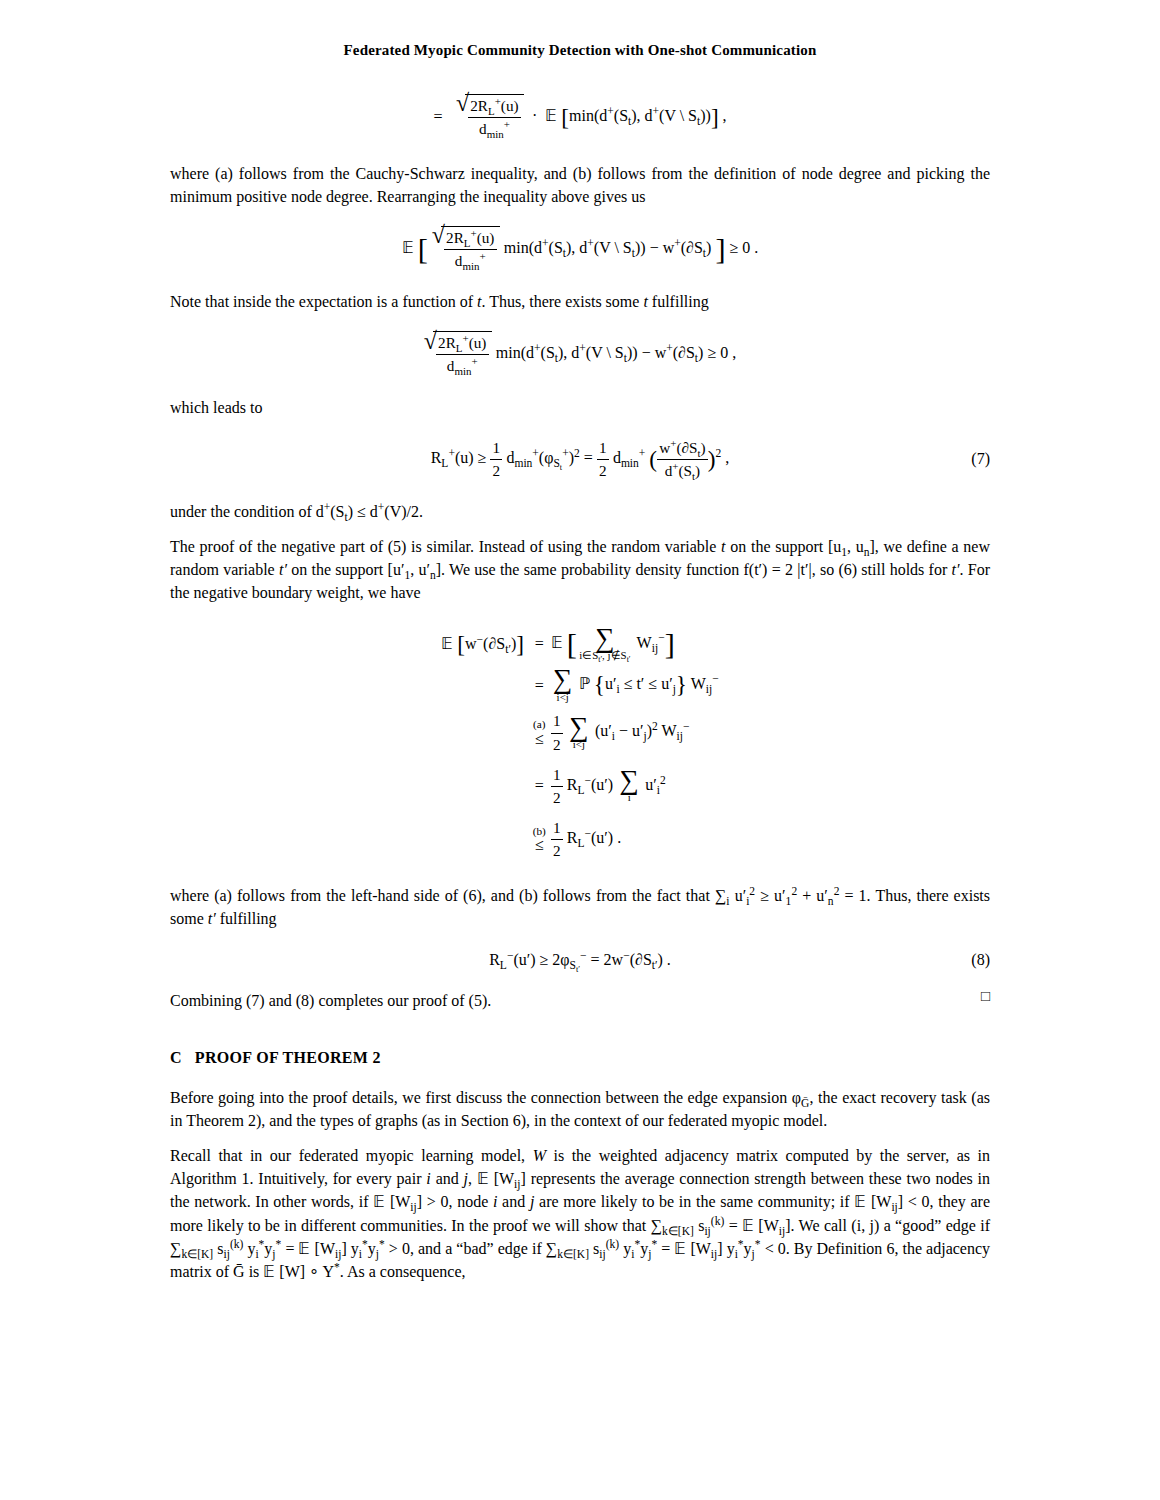Federated Myopic Community Detection with One-shot Communication
= 2RL+(u) dmin+ · 𝔼 [min(d+(St), d+(V \ St))] ,
where (a) follows from the Cauchy-Schwarz inequality, and (b) follows from the definition of node degree and picking the minimum positive node degree. Rearranging the inequality above gives us
𝔼 [ 2RL+(u) dmin+ min(d+(St), d+(V \ St)) − w+(∂St) ] ≥ 0 .
Note that inside the expectation is a function of t. Thus, there exists some t fulfilling
2RL+(u) dmin+ min(d+(St), d+(V \ St)) − w+(∂St) ≥ 0 ,
which leads to
RL+(u) ≥ 12 dmin+(φSt+)2 = 12 dmin+ (w+(∂St) d+(St))2 , (7)
under the condition of d+(St) ≤ d+(V)/2.
The proof of the negative part of (5) is similar. Instead of using the random variable t on the support [u1, un], we define a new random variable t′ on the support [u′1, u′n]. We use the same probability density function f(t′) = 2 |t′|, so (6) still holds for t′. For the negative boundary weight, we have
𝔼 [w−(∂St′)] = 𝔼 [∑i∈St′, j∉St′ Wij−]
= ∑i<j ℙ {u′i ≤ t′ ≤ u′j} Wij−
(a)≤ 12 ∑i<j (u′i − u′j)2 Wij−
= 12 RL−(u′) ∑i u′i2
(b)≤ 12 RL−(u′) .
where (a) follows from the left-hand side of (6), and (b) follows from the fact that ∑i u′i2 ≥ u′12 + u′n2 = 1. Thus, there exists some t′ fulfilling
RL−(u′) ≥ 2φSt′− = 2w−(∂St′) . (8)
Combining (7) and (8) completes our proof of (5). □
C PROOF OF THEOREM 2
Before going into the proof details, we first discuss the connection between the edge expansion φḠ, the exact recovery task (as in Theorem 2), and the types of graphs (as in Section 6), in the context of our federated myopic model.
Recall that in our federated myopic learning model, W is the weighted adjacency matrix computed by the server, as in Algorithm 1. Intuitively, for every pair i and j, 𝔼 [Wij] represents the average connection strength between these two nodes in the network. In other words, if 𝔼 [Wij] > 0, node i and j are more likely to be in the same community; if 𝔼 [Wij] < 0, they are more likely to be in different communities. In the proof we will show that ∑k∈[K] sij(k) = 𝔼 [Wij]. We call (i, j) a “good” edge if ∑k∈[K] sij(k) yi*yj* = 𝔼 [Wij] yi*yj* > 0, and a “bad” edge if ∑k∈[K] sij(k) yi*yj* = 𝔼 [Wij] yi*yj* < 0. By Definition 6, the adjacency matrix of Ḡ is 𝔼 [W] ∘ Y*. As a consequence,